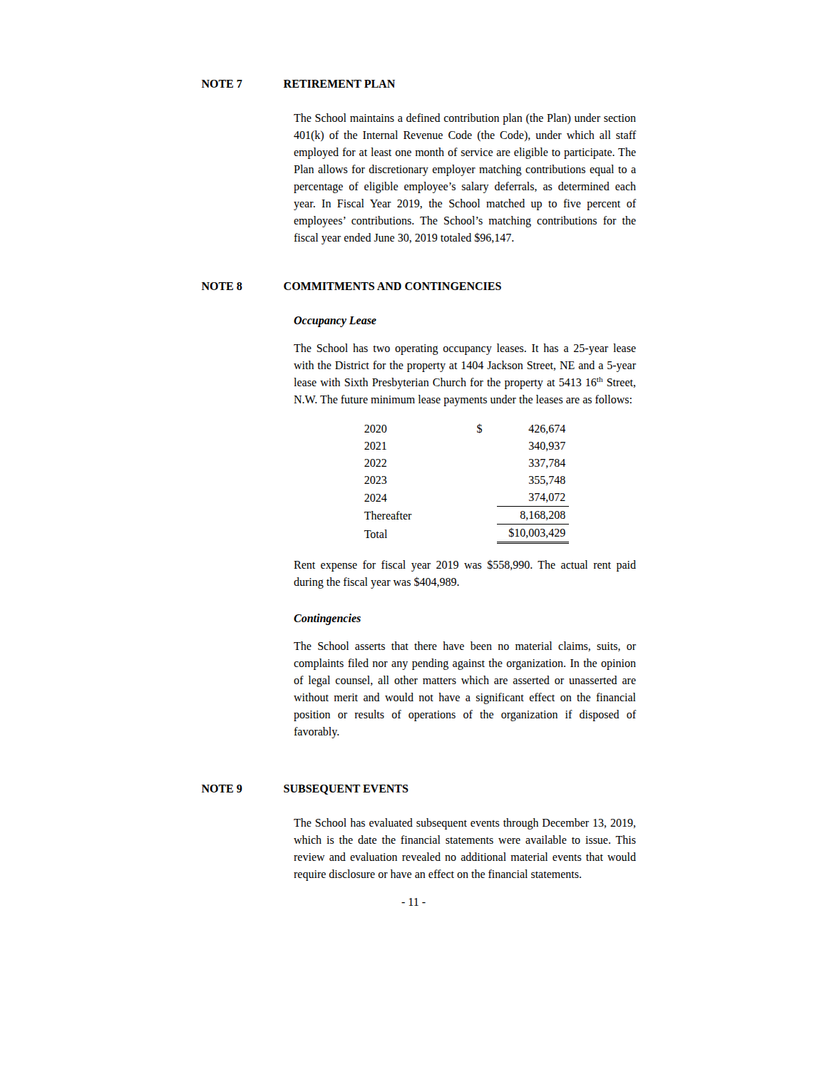NOTE 7
RETIREMENT PLAN
The School maintains a defined contribution plan (the Plan) under section 401(k) of the Internal Revenue Code (the Code), under which all staff employed for at least one month of service are eligible to participate. The Plan allows for discretionary employer matching contributions equal to a percentage of eligible employee’s salary deferrals, as determined each year. In Fiscal Year 2019, the School matched up to five percent of employees’ contributions. The School’s matching contributions for the fiscal year ended June 30, 2019 totaled $96,147.
NOTE 8
COMMITMENTS AND CONTINGENCIES
Occupancy Lease
The School has two operating occupancy leases. It has a 25-year lease with the District for the property at 1404 Jackson Street, NE and a 5-year lease with Sixth Presbyterian Church for the property at 5413 16th Street, N.W. The future minimum lease payments under the leases are as follows:
| 2020 | $ | 426,674 |
| 2021 | | 340,937 |
| 2022 | | 337,784 |
| 2023 | | 355,748 |
| 2024 | | 374,072 |
| Thereafter | | 8,168,208 |
| Total | | $10,003,429 |
Rent expense for fiscal year 2019 was $558,990. The actual rent paid during the fiscal year was $404,989.
Contingencies
The School asserts that there have been no material claims, suits, or complaints filed nor any pending against the organization. In the opinion of legal counsel, all other matters which are asserted or unasserted are without merit and would not have a significant effect on the financial position or results of operations of the organization if disposed of favorably.
NOTE 9
SUBSEQUENT EVENTS
The School has evaluated subsequent events through December 13, 2019, which is the date the financial statements were available to issue. This review and evaluation revealed no additional material events that would require disclosure or have an effect on the financial statements.
- 11 -